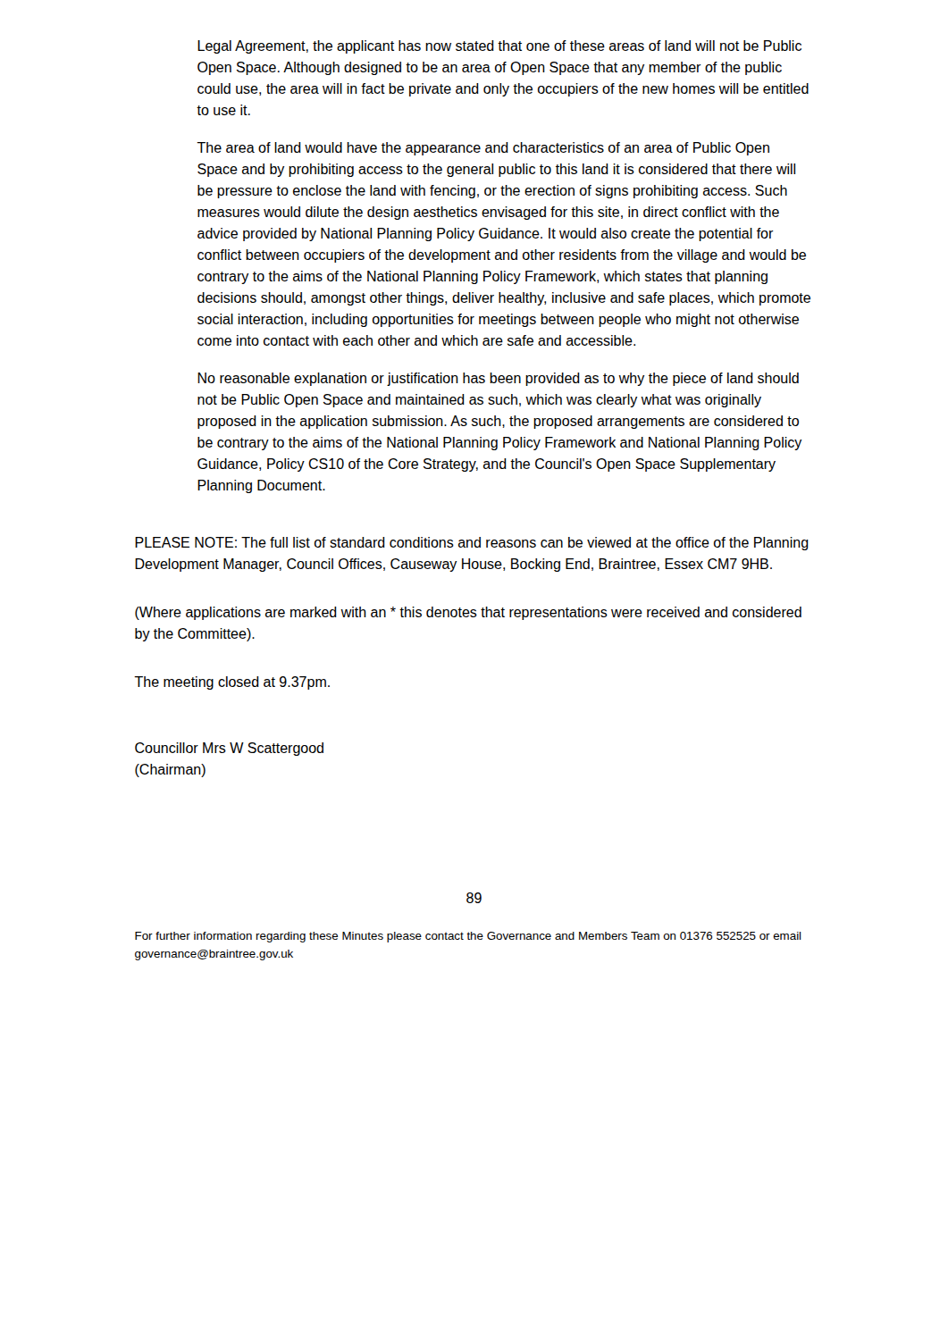Legal Agreement, the applicant has now stated that one of these areas of land will not be Public Open Space. Although designed to be an area of Open Space that any member of the public could use, the area will in fact be private and only the occupiers of the new homes will be entitled to use it.
The area of land would have the appearance and characteristics of an area of Public Open Space and by prohibiting access to the general public to this land it is considered that there will be pressure to enclose the land with fencing, or the erection of signs prohibiting access. Such measures would dilute the design aesthetics envisaged for this site, in direct conflict with the advice provided by National Planning Policy Guidance. It would also create the potential for conflict between occupiers of the development and other residents from the village and would be contrary to the aims of the National Planning Policy Framework, which states that planning decisions should, amongst other things, deliver healthy, inclusive and safe places, which promote social interaction, including opportunities for meetings between people who might not otherwise come into contact with each other and which are safe and accessible.
No reasonable explanation or justification has been provided as to why the piece of land should not be Public Open Space and maintained as such, which was clearly what was originally proposed in the application submission. As such, the proposed arrangements are considered to be contrary to the aims of the National Planning Policy Framework and National Planning Policy Guidance, Policy CS10 of the Core Strategy, and the Council's Open Space Supplementary Planning Document.
PLEASE NOTE: The full list of standard conditions and reasons can be viewed at the office of the Planning Development Manager, Council Offices, Causeway House, Bocking End, Braintree, Essex CM7 9HB.
(Where applications are marked with an * this denotes that representations were received and considered by the Committee).
The meeting closed at 9.37pm.
Councillor Mrs W Scattergood
(Chairman)
89
For further information regarding these Minutes please contact the Governance and Members Team on 01376 552525 or email governance@braintree.gov.uk